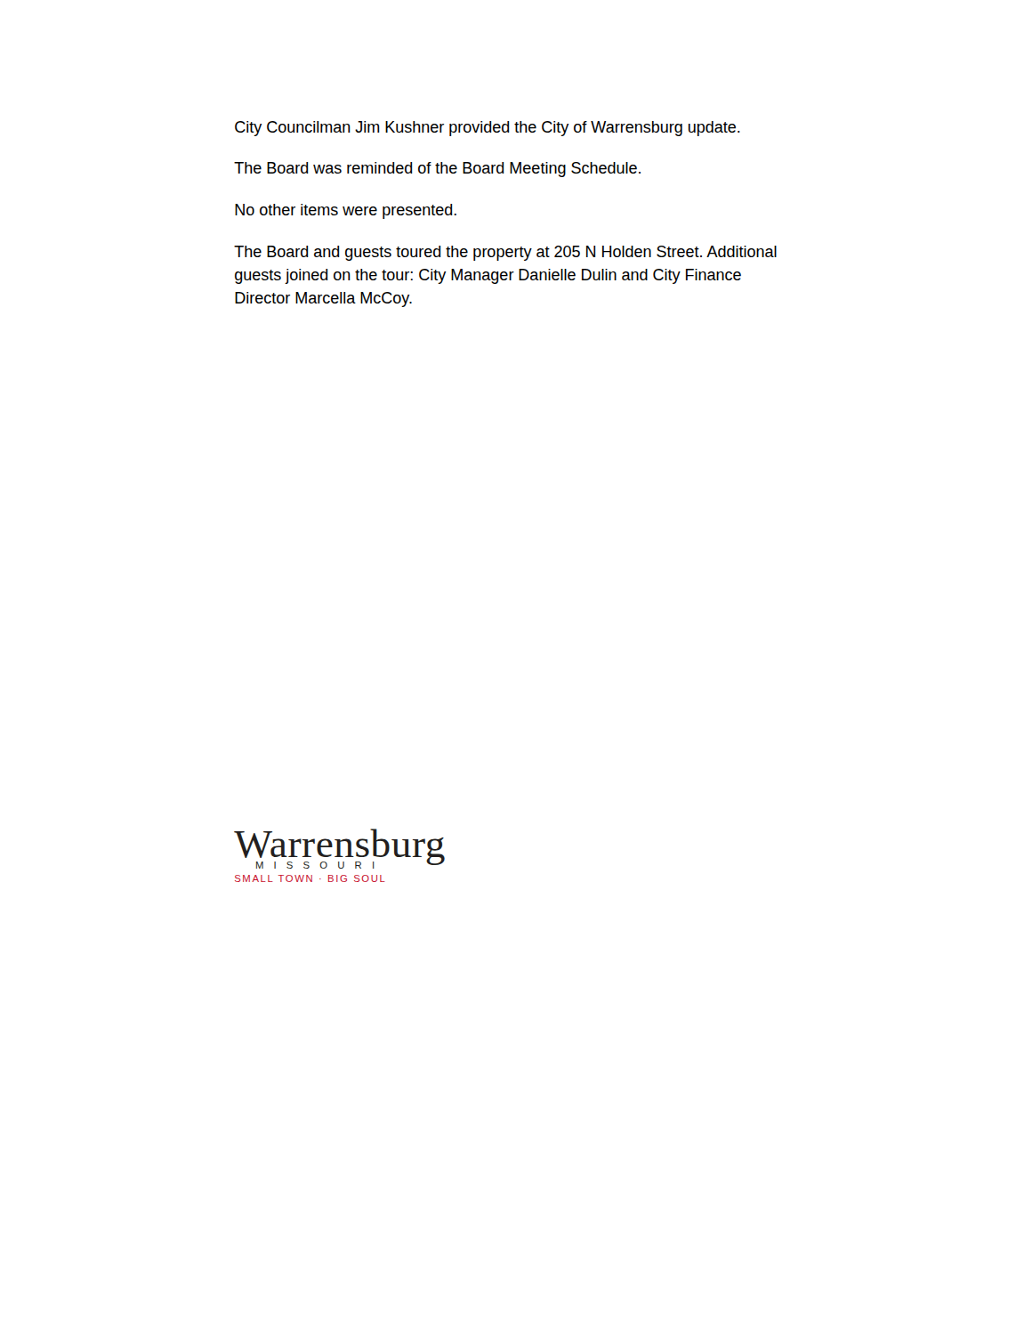City Councilman Jim Kushner provided the City of Warrensburg update.
The Board was reminded of the Board Meeting Schedule.
No other items were presented.
The Board and guests toured the property at 205 N Holden Street. Additional guests joined on the tour: City Manager Danielle Dulin and City Finance Director Marcella McCoy.
Warrensburg
M I S S O U R I
SMALL TOWN · BIG SOUL